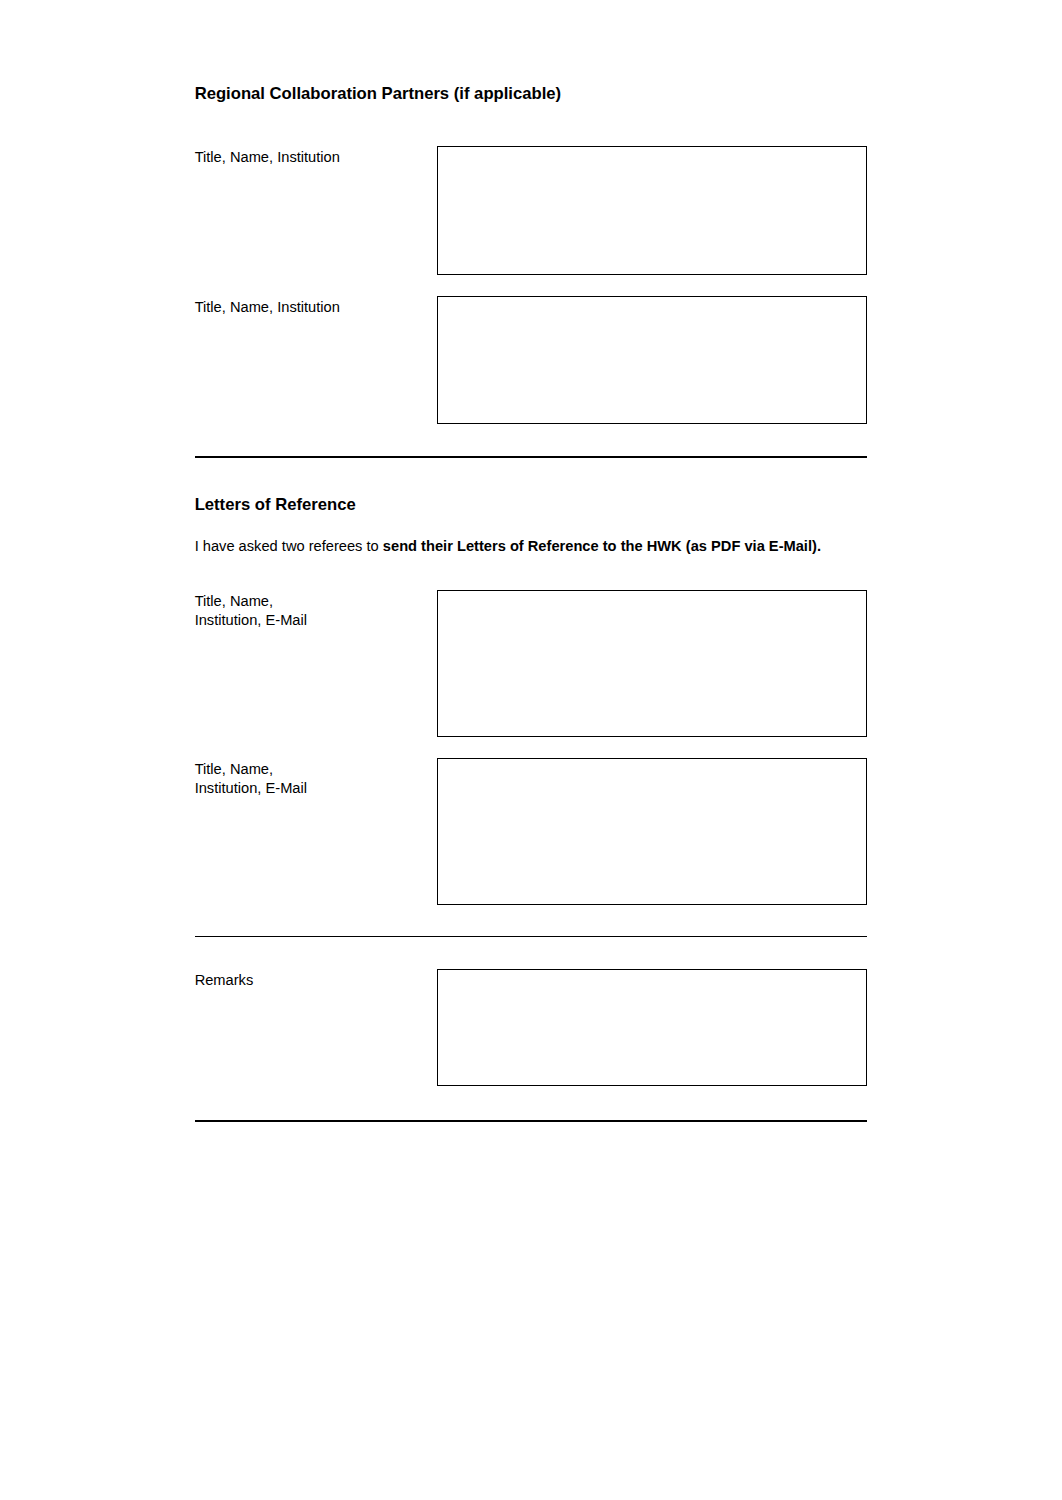Regional Collaboration Partners (if applicable)
Title, Name, Institution
Title, Name, Institution
Letters of Reference
I have asked two referees to send their Letters of Reference to the HWK (as PDF via E-Mail).
Title, Name, Institution, E-Mail
Title, Name, Institution, E-Mail
Remarks